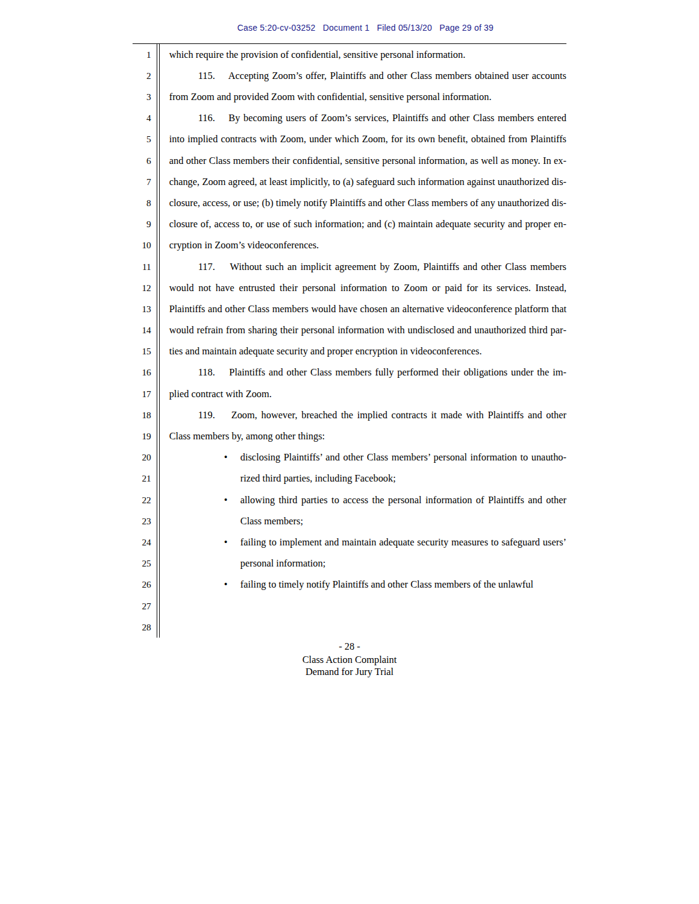Case 5:20-cv-03252 Document 1 Filed 05/13/20 Page 29 of 39
1
2
3
4
5
6
7
8
9
10
11
12
13
14
15
16
17
18
19
20
21
22
23
24
25
26
27
28
which require the provision of confidential, sensitive personal information.
115. Accepting Zoom’s offer, Plaintiffs and other Class members obtained user accounts from Zoom and provided Zoom with confidential, sensitive personal information.
116. By becoming users of Zoom’s services, Plaintiffs and other Class members entered into implied contracts with Zoom, under which Zoom, for its own benefit, obtained from Plaintiffs and other Class members their confidential, sensitive personal information, as well as money. In exchange, Zoom agreed, at least implicitly, to (a) safeguard such information against unauthorized disclosure, access, or use; (b) timely notify Plaintiffs and other Class members of any unauthorized disclosure of, access to, or use of such information; and (c) maintain adequate security and proper encryption in Zoom’s videoconferences.
117. Without such an implicit agreement by Zoom, Plaintiffs and other Class members would not have entrusted their personal information to Zoom or paid for its services. Instead, Plaintiffs and other Class members would have chosen an alternative videoconference platform that would refrain from sharing their personal information with undisclosed and unauthorized third parties and maintain adequate security and proper encryption in videoconferences.
118. Plaintiffs and other Class members fully performed their obligations under the implied contract with Zoom.
119. Zoom, however, breached the implied contracts it made with Plaintiffs and other Class members by, among other things:
disclosing Plaintiffs’ and other Class members’ personal information to unauthorized third parties, including Facebook;
allowing third parties to access the personal information of Plaintiffs and other Class members;
failing to implement and maintain adequate security measures to safeguard users’ personal information;
failing to timely notify Plaintiffs and other Class members of the unlawful
- 28 -
Class Action Complaint
Demand for Jury Trial